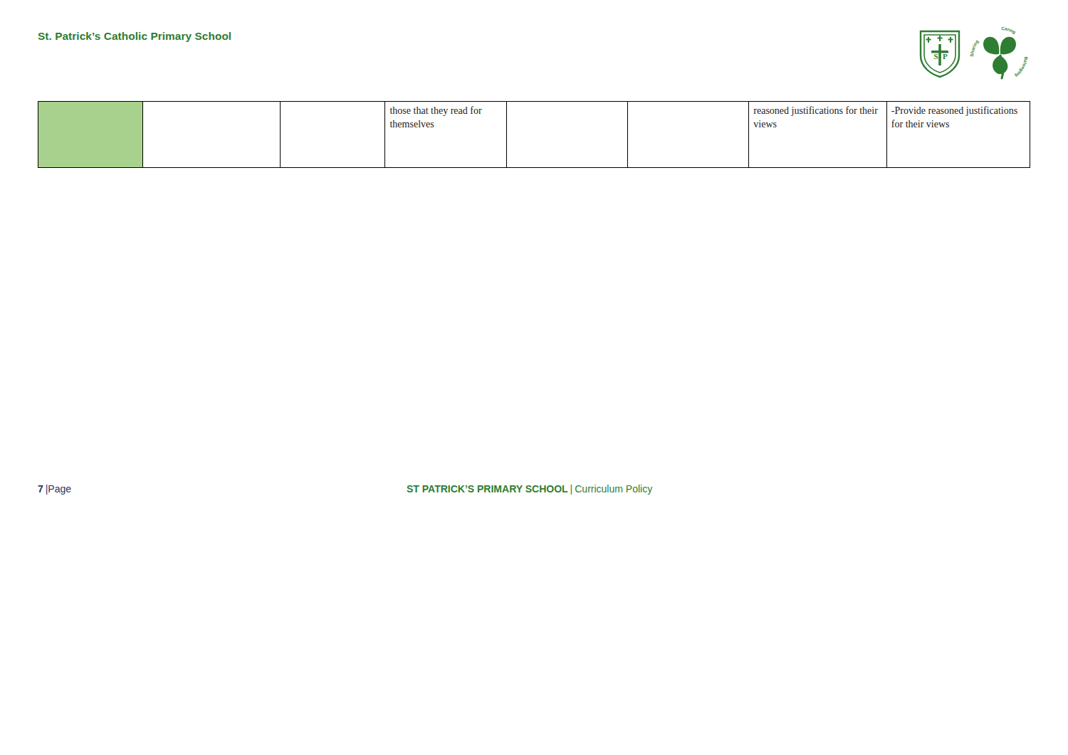St. Patrick’s Catholic Primary School
School shield S P
Shamrock: Sharing, Caring, Belonging Sharing Caring Belonging
| | | | those that they read for themselves | | | reasoned justifications for their views | -Provide reasoned justifications for their views |
7|Page
ST PATRICK’S PRIMARY SCHOOL|Curriculum Policy